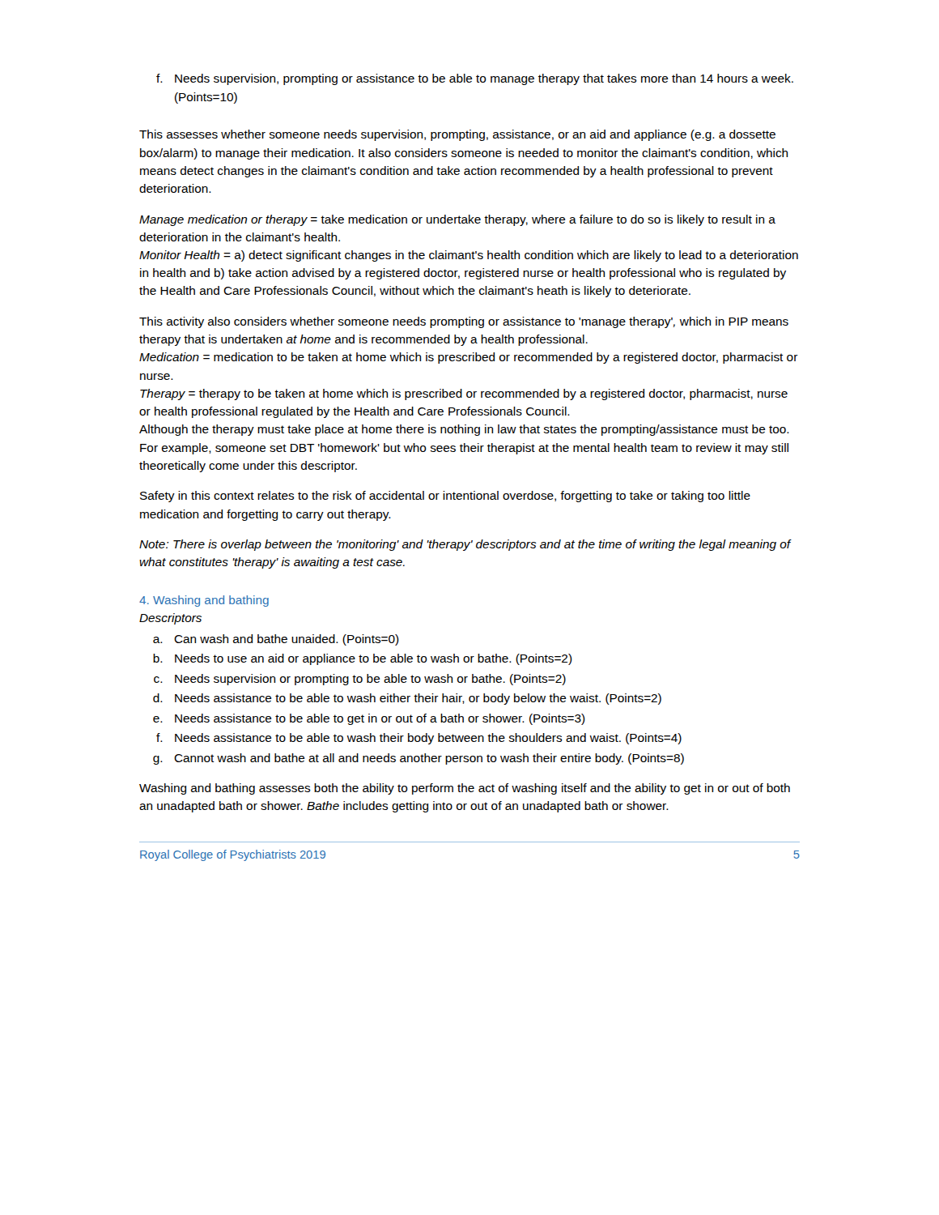Needs supervision, prompting or assistance to be able to manage therapy that takes more than 14 hours a week. (Points=10)
This assesses whether someone needs supervision, prompting, assistance, or an aid and appliance (e.g. a dossette box/alarm) to manage their medication. It also considers someone is needed to monitor the claimant's condition, which means detect changes in the claimant's condition and take action recommended by a health professional to prevent deterioration.
Manage medication or therapy = take medication or undertake therapy, where a failure to do so is likely to result in a deterioration in the claimant's health.
Monitor Health = a) detect significant changes in the claimant's health condition which are likely to lead to a deterioration in health and b) take action advised by a registered doctor, registered nurse or health professional who is regulated by the Health and Care Professionals Council, without which the claimant's heath is likely to deteriorate.
This activity also considers whether someone needs prompting or assistance to 'manage therapy', which in PIP means therapy that is undertaken at home and is recommended by a health professional.
Medication = medication to be taken at home which is prescribed or recommended by a registered doctor, pharmacist or nurse.
Therapy = therapy to be taken at home which is prescribed or recommended by a registered doctor, pharmacist, nurse or health professional regulated by the Health and Care Professionals Council.
Although the therapy must take place at home there is nothing in law that states the prompting/assistance must be too. For example, someone set DBT 'homework' but who sees their therapist at the mental health team to review it may still theoretically come under this descriptor.
Safety in this context relates to the risk of accidental or intentional overdose, forgetting to take or taking too little medication and forgetting to carry out therapy.
Note: There is overlap between the 'monitoring' and 'therapy' descriptors and at the time of writing the legal meaning of what constitutes 'therapy' is awaiting a test case.
4. Washing and bathing
Descriptors
Can wash and bathe unaided. (Points=0)
Needs to use an aid or appliance to be able to wash or bathe. (Points=2)
Needs supervision or prompting to be able to wash or bathe. (Points=2)
Needs assistance to be able to wash either their hair, or body below the waist. (Points=2)
Needs assistance to be able to get in or out of a bath or shower. (Points=3)
Needs assistance to be able to wash their body between the shoulders and waist. (Points=4)
Cannot wash and bathe at all and needs another person to wash their entire body. (Points=8)
Washing and bathing assesses both the ability to perform the act of washing itself and the ability to get in or out of both an unadapted bath or shower. Bathe includes getting into or out of an unadapted bath or shower.
Royal College of Psychiatrists 2019 5